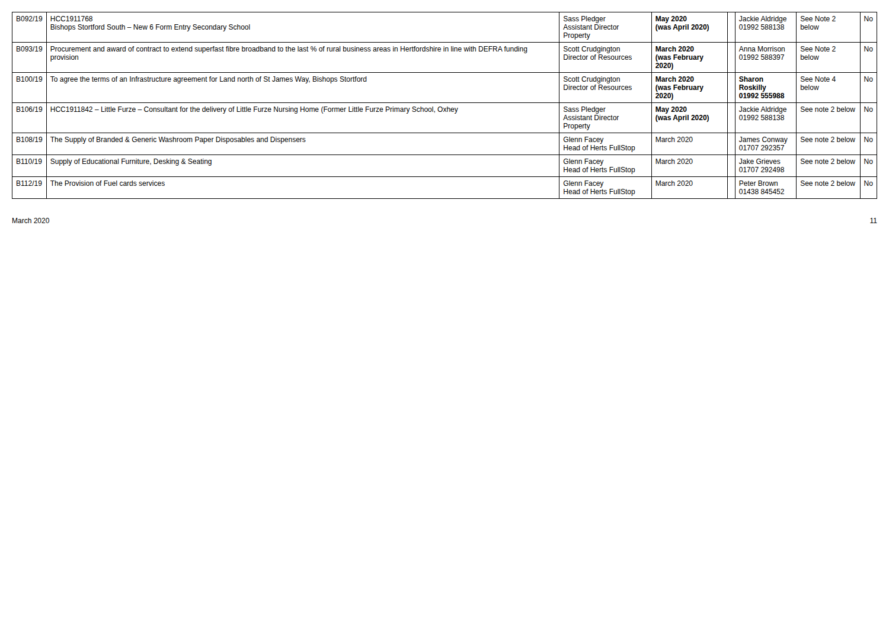| B092/19 | HCC1911768 Bishops Stortford South – New 6 Form Entry Secondary School | Sass Pledger Assistant Director Property | May 2020 (was April 2020) | | Jackie Aldridge 01992 588138 | See Note 2 below | No |
| B093/19 | Procurement and award of contract to extend superfast fibre broadband to the last % of rural business areas in Hertfordshire in line with DEFRA funding provision | Scott Crudgington Director of Resources | March 2020 (was February 2020) | | Anna Morrison 01992 588397 | See Note 2 below | No |
| B100/19 | To agree the terms of an Infrastructure agreement for Land north of St James Way, Bishops Stortford | Scott Crudgington Director of Resources | March 2020 (was February 2020) | | Sharon Roskilly 01992 555988 | See Note 4 below | No |
| B106/19 | HCC1911842 – Little Furze – Consultant for the delivery of Little Furze Nursing Home (Former Little Furze Primary School, Oxhey | Sass Pledger Assistant Director Property | May 2020 (was April 2020) | | Jackie Aldridge 01992 588138 | See note 2 below | No |
| B108/19 | The Supply of Branded & Generic Washroom Paper Disposables and Dispensers | Glenn Facey Head of Herts FullStop | March 2020 | | James Conway 01707 292357 | See note 2 below | No |
| B110/19 | Supply of Educational Furniture, Desking & Seating | Glenn Facey Head of Herts FullStop | March 2020 | | Jake Grieves 01707 292498 | See note 2 below | No |
| B112/19 | The Provision of Fuel cards services | Glenn Facey Head of Herts FullStop | March 2020 | | Peter Brown 01438 845452 | See note 2 below | No |
March 2020 11